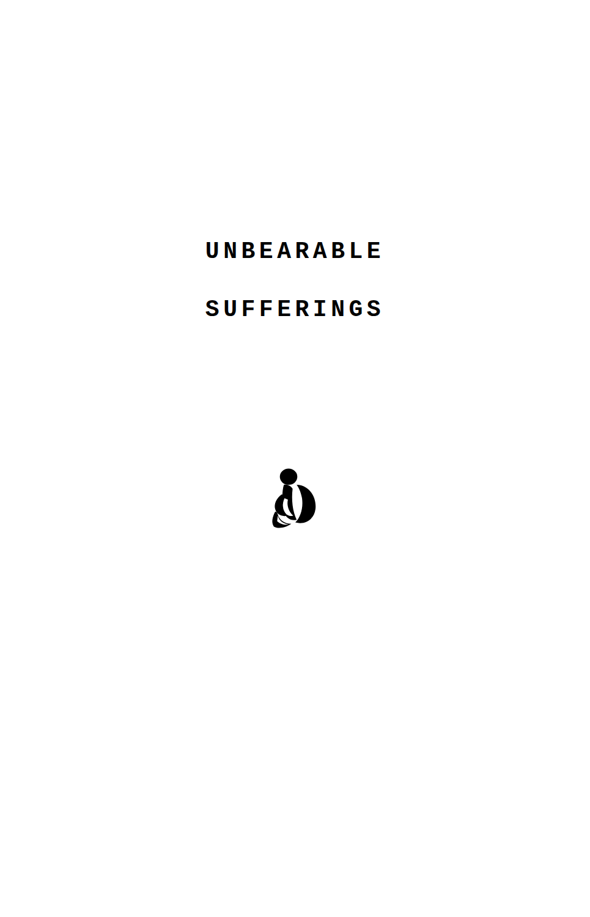Unbearable Sufferings